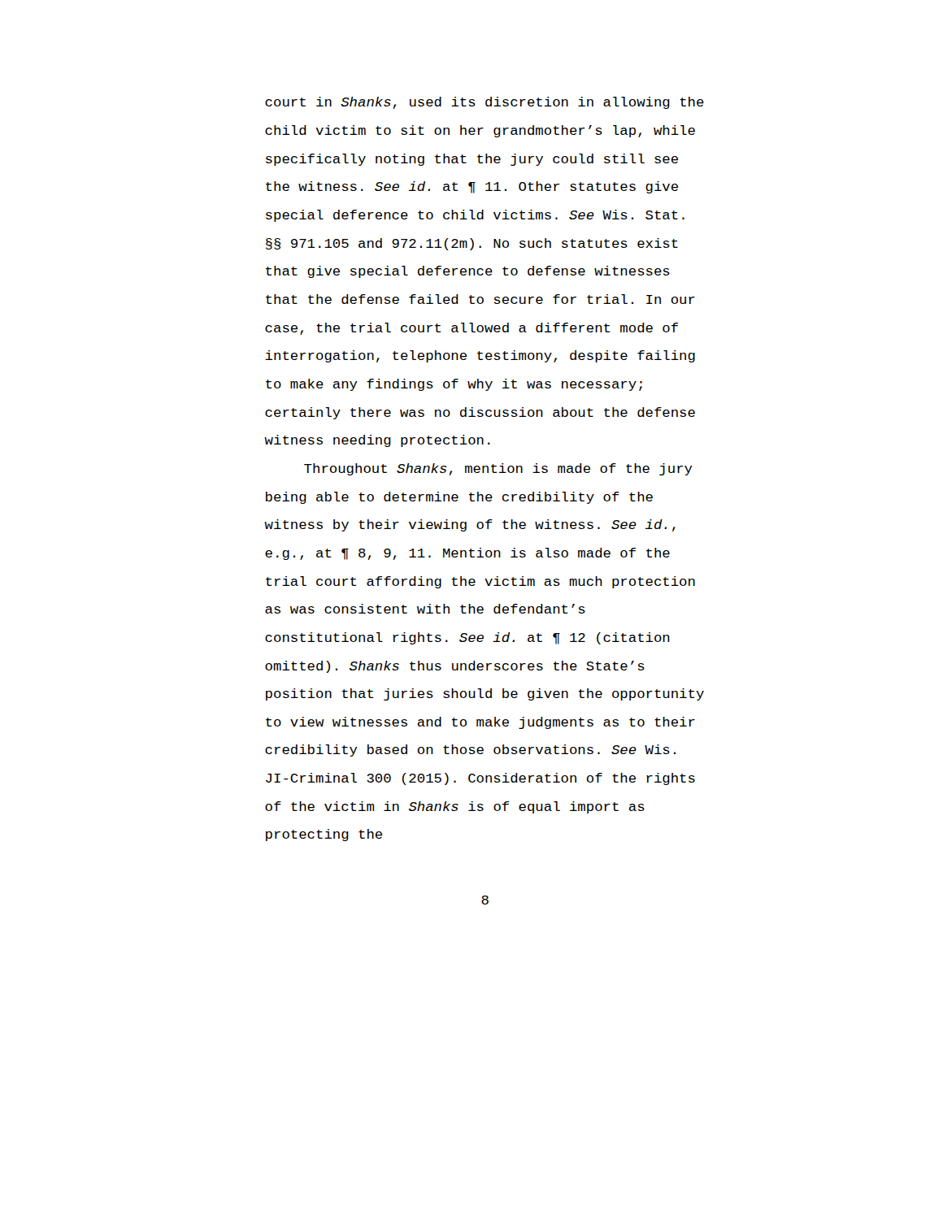court in Shanks, used its discretion in allowing the child victim to sit on her grandmother’s lap, while specifically noting that the jury could still see the witness. See id. at ¶ 11. Other statutes give special deference to child victims. See Wis. Stat. §§ 971.105 and 972.11(2m). No such statutes exist that give special deference to defense witnesses that the defense failed to secure for trial. In our case, the trial court allowed a different mode of interrogation, telephone testimony, despite failing to make any findings of why it was necessary; certainly there was no discussion about the defense witness needing protection.
Throughout Shanks, mention is made of the jury being able to determine the credibility of the witness by their viewing of the witness. See id., e.g., at ¶ 8, 9, 11. Mention is also made of the trial court affording the victim as much protection as was consistent with the defendant’s constitutional rights. See id. at ¶ 12 (citation omitted). Shanks thus underscores the State’s position that juries should be given the opportunity to view witnesses and to make judgments as to their credibility based on those observations. See Wis. JI-Criminal 300 (2015). Consideration of the rights of the victim in Shanks is of equal import as protecting the
8